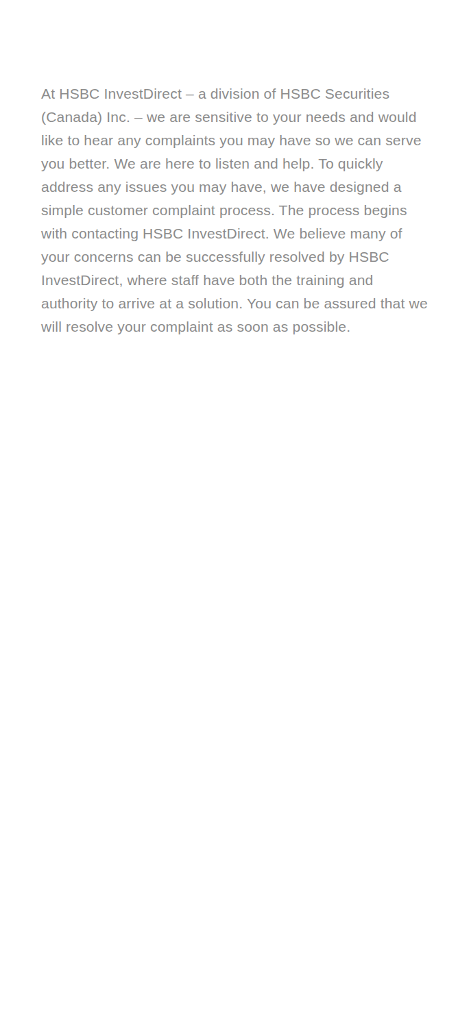At HSBC InvestDirect – a division of HSBC Securities (Canada) Inc. – we are sensitive to your needs and would like to hear any complaints you may have so we can serve you better. We are here to listen and help. To quickly address any issues you may have, we have designed a simple customer complaint process. The process begins with contacting HSBC InvestDirect. We believe many of your concerns can be successfully resolved by HSBC InvestDirect, where staff have both the training and authority to arrive at a solution. You can be assured that we will resolve your complaint as soon as possible.